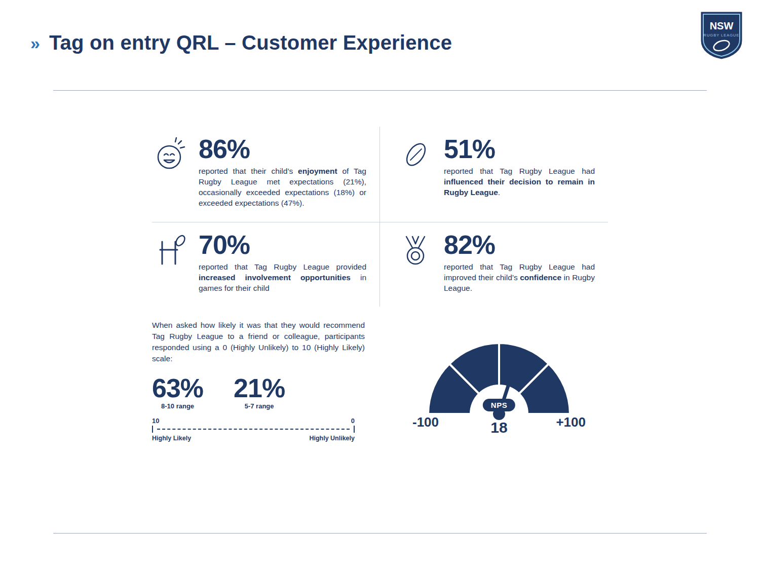NSW Rugby League NSW RUGBY LEAGUE
»
Tag on entry QRL – Customer Experience
86%
reported that their child’s enjoyment of Tag Rugby League met expectations (21%), occasionally exceeded expectations (18%) or exceeded expectations (47%).
51%
reported that Tag Rugby League had influenced their decision to remain in Rugby League.
70%
reported that Tag Rugby League provided increased involvement opportunities in games for their child
82%
reported that Tag Rugby League had improved their child’s confidence in Rugby League.
When asked how likely it was that they would recommend Tag Rugby League to a friend or colleague, participants responded using a 0 (Highly Unlikely) to 10 (Highly Likely) scale:
63%
8-10 range
21%
5-7 range
100
Highly Likely Highly Unlikely
NPS
-100
+100
18